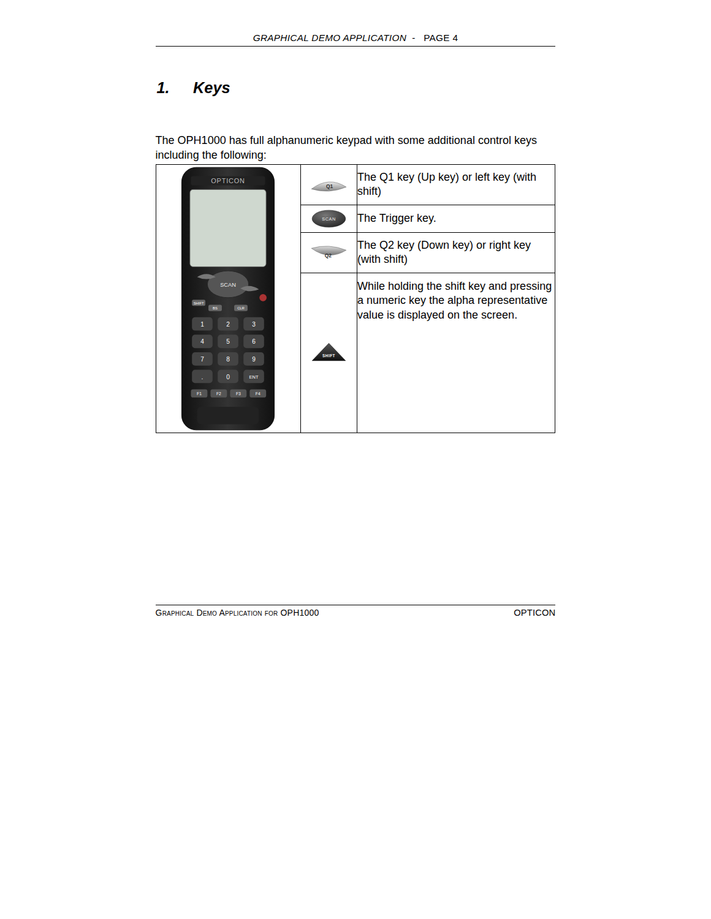GRAPHICAL DEMO APPLICATION - PAGE 4
1. Keys
The OPH1000 has full alphanumeric keypad with some additional control keys including the following:
| | | The Q1 key (Up key) or left key (with shift) |
| | The Trigger key. |
| | The Q2 key (Down key) or right key (with shift) |
| | While holding the shift key and pressing a numeric key the alpha representative value is displayed on the screen. |
Graphical Demo Application for OPH1000
OPTICON